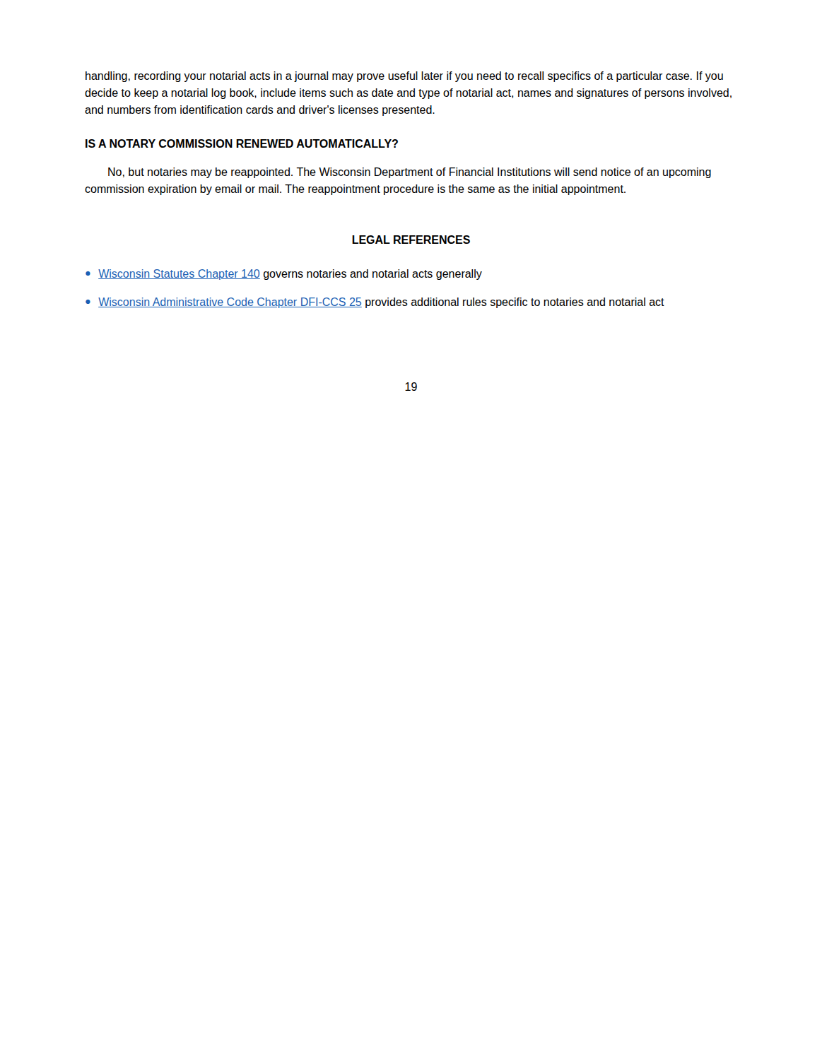handling, recording your notarial acts in a journal may prove useful later if you need to recall specifics of a particular case. If you decide to keep a notarial log book, include items such as date and type of notarial act, names and signatures of persons involved, and numbers from identification cards and driver's licenses presented.
Is a notary commission renewed automatically?
No, but notaries may be reappointed. The Wisconsin Department of Financial Institutions will send notice of an upcoming commission expiration by email or mail. The reappointment procedure is the same as the initial appointment.
Legal References
Wisconsin Statutes Chapter 140 governs notaries and notarial acts generally
Wisconsin Administrative Code Chapter DFI-CCS 25 provides additional rules specific to notaries and notarial act
19